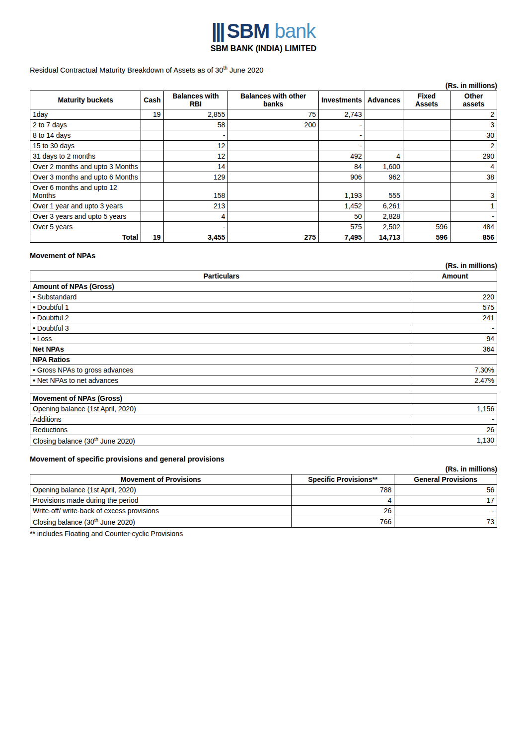|||SBM bank
SBM BANK (INDIA) LIMITED
Residual Contractual Maturity Breakdown of Assets as of 30th June 2020
(Rs. in millions)
| Maturity buckets | Cash | Balances with RBI | Balances with other banks | Investments | Advances | Fixed Assets | Other assets |
| --- | --- | --- | --- | --- | --- | --- | --- |
| 1day | 19 | 2,855 | 75 | 2,743 | | | 2 |
| 2 to 7 days | | 58 | 200 | - | | | 3 |
| 8 to 14 days | | - | | - | | | 30 |
| 15 to 30 days | | 12 | | - | | | 2 |
| 31 days to 2 months | | 12 | | 492 | 4 | | 290 |
| Over 2 months and upto 3 Months | | 14 | | 84 | 1,600 | | 4 |
| Over 3 months and upto 6 Months | | 129 | | 906 | 962 | | 38 |
| Over 6 months and upto 12 Months | | 158 | | 1,193 | 555 | | 3 |
| Over 1 year and upto 3 years | | 213 | | 1,452 | 6,261 | | 1 |
| Over 3 years and upto 5 years | | 4 | | 50 | 2,828 | | - |
| Over 5 years | | - | | 575 | 2,502 | 596 | 484 |
| Total | 19 | 3,455 | 275 | 7,495 | 14,713 | 596 | 856 |
Movement of NPAs
(Rs. in millions)
| Particulars | Amount |
| --- | --- |
| Amount of NPAs (Gross) | |
| • Substandard | 220 |
| • Doubtful 1 | 575 |
| • Doubtful 2 | 241 |
| • Doubtful 3 | - |
| • Loss | 94 |
| Net NPAs | 364 |
| NPA Ratios | |
| • Gross NPAs to gross advances | 7.30% |
| • Net NPAs to net advances | 2.47% |
| Movement of NPAs (Gross) | |
| Opening balance (1st April, 2020) | 1,156 |
| Additions | - |
| Reductions | 26 |
| Closing balance (30 th June 2020) | 1,130 |
Movement of specific provisions and general provisions
(Rs. in millions)
| Movement of Provisions | Specific Provisions** | General Provisions |
| --- | --- | --- |
| Opening balance (1st April, 2020) | 788 | 56 |
| Provisions made during the period | 4 | 17 |
| Write-off/ write-back of excess provisions | 26 | - |
| Closing balance (30 th June 2020) | 766 | 73 |
** includes Floating and Counter-cyclic Provisions